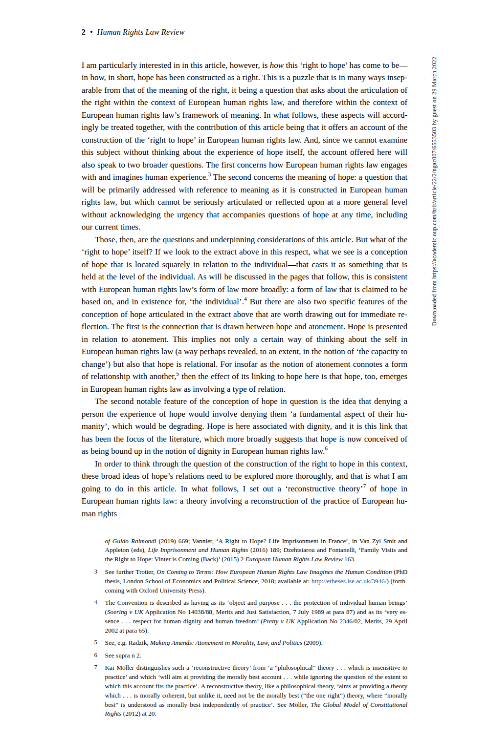2•Human Rights Law Review
Downloaded from https://academic.oup.com/hrlr/article/22/2/ngac007/6553503 by guest on 29 March 2022
I am particularly interested in in this article, however, is how this ‘right to hope’ has come to be—in how, in short, hope has been constructed as a right. This is a puzzle that is in many ways inseparable from that of the meaning of the right, it being a question that asks about the articulation of the right within the context of European human rights law, and therefore within the context of European human rights law’s framework of meaning. In what follows, these aspects will accordingly be treated together, with the contribution of this article being that it offers an account of the construction of the ‘right to hope’ in European human rights law. And, since we cannot examine this subject without thinking about the experience of hope itself, the account offered here will also speak to two broader questions. The first concerns how European human rights law engages with and imagines human experience.3 The second concerns the meaning of hope: a question that will be primarily addressed with reference to meaning as it is constructed in European human rights law, but which cannot be seriously articulated or reflected upon at a more general level without acknowledging the urgency that accompanies questions of hope at any time, including our current times.
Those, then, are the questions and underpinning considerations of this article. But what of the ‘right to hope’ itself? If we look to the extract above in this respect, what we see is a conception of hope that is located squarely in relation to the individual—that casts it as something that is held at the level of the individual. As will be discussed in the pages that follow, this is consistent with European human rights law’s form of law more broadly: a form of law that is claimed to be based on, and in existence for, ‘the individual’.4 But there are also two specific features of the conception of hope articulated in the extract above that are worth drawing out for immediate reflection. The first is the connection that is drawn between hope and atonement. Hope is presented in relation to atonement. This implies not only a certain way of thinking about the self in European human rights law (a way perhaps revealed, to an extent, in the notion of ‘the capacity to change’) but also that hope is relational. For insofar as the notion of atonement connotes a form of relationship with another,5 then the effect of its linking to hope here is that hope, too, emerges in European human rights law as involving a type of relation.
The second notable feature of the conception of hope in question is the idea that denying a person the experience of hope would involve denying them ‘a fundamental aspect of their humanity’, which would be degrading. Hope is here associated with dignity, and it is this link that has been the focus of the literature, which more broadly suggests that hope is now conceived of as being bound up in the notion of dignity in European human rights law.6
In order to think through the question of the construction of the right to hope in this context, these broad ideas of hope’s relations need to be explored more thoroughly, and that is what I am going to do in this article. In what follows, I set out a ‘reconstructive theory’7 of hope in European human rights law: a theory involving a reconstruction of the practice of European human rights
of Guido Raimondi (2019) 669; Vannier, ‘A Right to Hope? Life Imprisonment in France’, in Van Zyl Smit and Appleton (eds), Life Imprisonment and Human Rights (2016) 189; Dzehtsiarou and Fontanelli, ‘Family Visits and the Right to Hope: Vinter is Coming (Back)’ (2015) 2 European Human Rights Law Review 163.
See further Trotter, On Coming to Terms: How European Human Rights Law Imagines the Human Condition (PhD thesis, London School of Economics and Political Science, 2018; available at: http://etheses.lse.ac.uk/3946/) (forthcoming with Oxford University Press).
The Convention is described as having as its ‘object and purpose . . . the protection of individual human beings’ (Soering v UK Application No 14038/88, Merits and Just Satisfaction, 7 July 1989 at para 87) and as its ‘very essence . . . respect for human dignity and human freedom’ (Pretty v UK Application No 2346/02, Merits, 29 April 2002 at para 65).
See, e.g. Radzik, Making Amends: Atonement in Morality, Law, and Politics (2009).
See supra n 2.
Kai Möller distinguishes such a ‘reconstructive theory’ from ‘a “philosophical” theory . . . which is insensitive to practice’ and which ‘will aim at providing the morally best account . . . while ignoring the question of the extent to which this account fits the practice’. A reconstructive theory, like a philosophical theory, ‘aims at providing a theory which . . . is morally coherent, but unlike it, need not be the morally best (“the one right”) theory, where “morally best” is understood as morally best independently of practice’. See Möller, The Global Model of Constitutional Rights (2012) at 20.